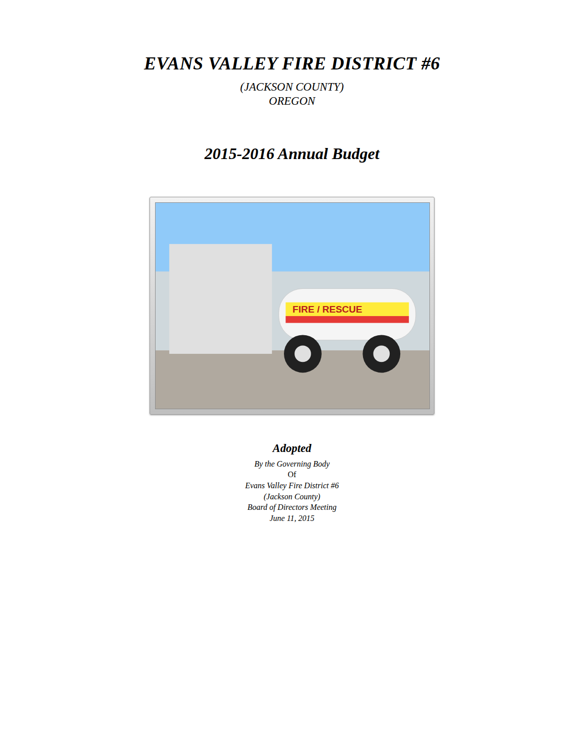EVANS VALLEY FIRE DISTRICT #6
(JACKSON COUNTY)
OREGON
2015-2016 Annual Budget
Evans Valley Fire District water tender 8847.
Adopted By the Governing Body Of Evans Valley Fire District #6 (Jackson County) Board of Directors Meeting June 11, 2015